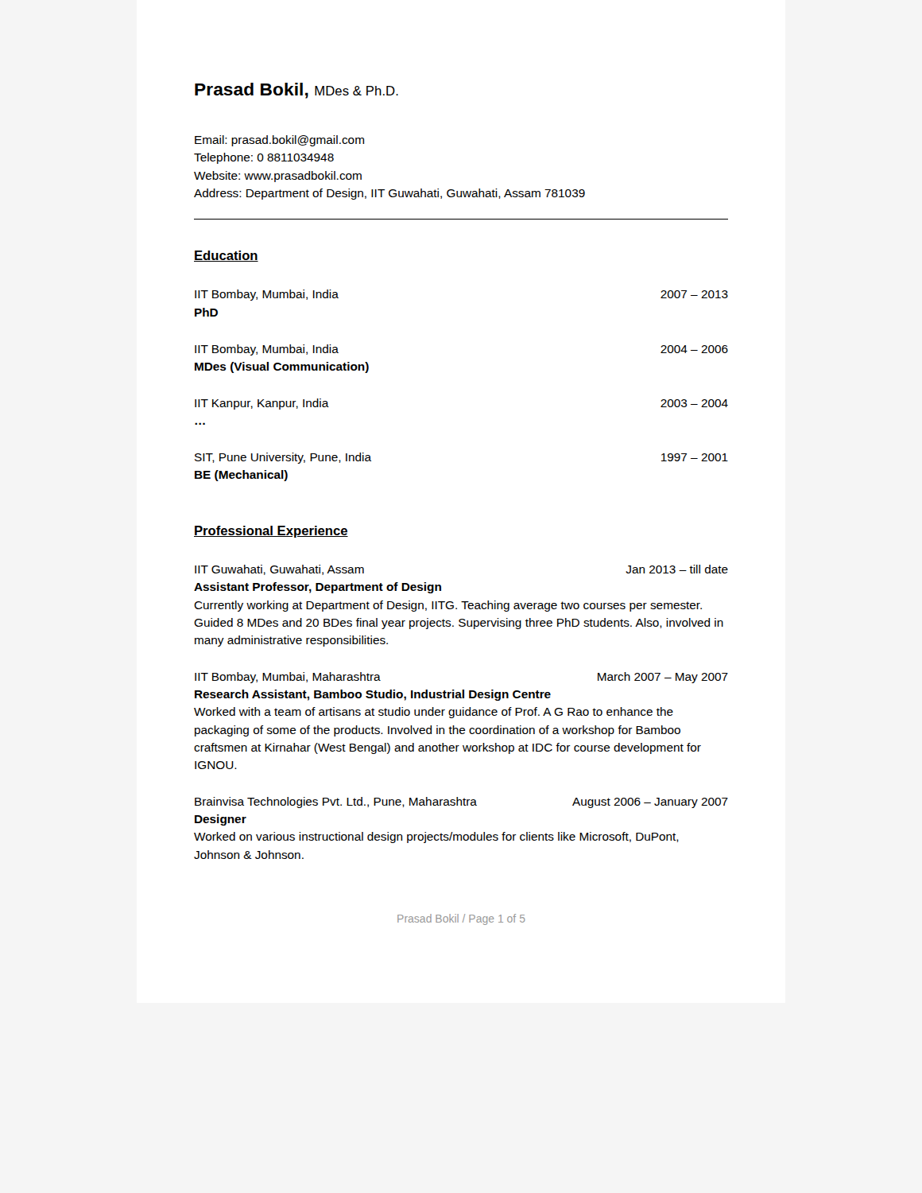Prasad Bokil, MDes & Ph.D.
Email: prasad.bokil@gmail.com
Telephone: 0 8811034948
Website: www.prasadbokil.com
Address: Department of Design, IIT Guwahati, Guwahati, Assam 781039
Education
| IIT Bombay, Mumbai, India | 2007 – 2013 |
PhD
| IIT Bombay, Mumbai, India | 2004 – 2006 |
MDes (Visual Communication)
| IIT Kanpur, Kanpur, India | 2003 – 2004 |
…
| SIT, Pune University, Pune, India | 1997 – 2001 |
BE (Mechanical)
Professional Experience
| IIT Guwahati, Guwahati, Assam | Jan 2013 – till date |
Assistant Professor, Department of Design
Currently working at Department of Design, IITG. Teaching average two courses per semester. Guided 8 MDes and 20 BDes final year projects. Supervising three PhD students. Also, involved in many administrative responsibilities.
| IIT Bombay, Mumbai, Maharashtra | March 2007 – May 2007 |
Research Assistant, Bamboo Studio, Industrial Design Centre
Worked with a team of artisans at studio under guidance of Prof. A G Rao to enhance the packaging of some of the products. Involved in the coordination of a workshop for Bamboo craftsmen at Kirnahar (West Bengal) and another workshop at IDC for course development for IGNOU.
| Brainvisa Technologies Pvt. Ltd., Pune, Maharashtra | August 2006 – January 2007 |
Designer
Worked on various instructional design projects/modules for clients like Microsoft, DuPont, Johnson & Johnson.
Prasad Bokil / Page 1 of 5